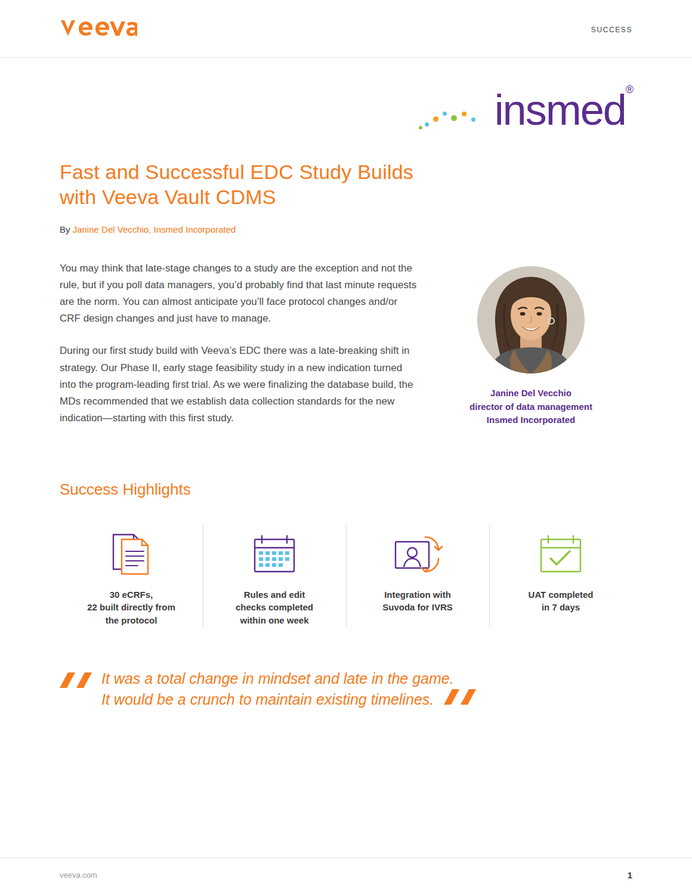SUCCESS
insmed®
Fast and Successful EDC Study Builds
with Veeva Vault CDMS
By Janine Del Vecchio, Insmed Incorporated
You may think that late-stage changes to a study are the exception and not the rule, but if you poll data managers, you’d probably find that last minute requests are the norm. You can almost anticipate you’ll face protocol changes and/or CRF design changes and just have to manage.
During our first study build with Veeva’s EDC there was a late-breaking shift in strategy. Our Phase II, early stage feasibility study in a new indication turned into the program-leading first trial. As we were finalizing the database build, the MDs recommended that we establish data collection standards for the new indication—starting with this first study.
Janine Del Vecchio
director of data management
Insmed Incorporated
Success Highlights
30 eCRFs,
22 built directly from
the protocol
Rules and edit
checks completed
within one week
Integration with
Suvoda for IVRS
UAT completed
in 7 days
It was a total change in mindset and late in the game.
It would be a crunch to maintain existing timelines.
veeva.com
1